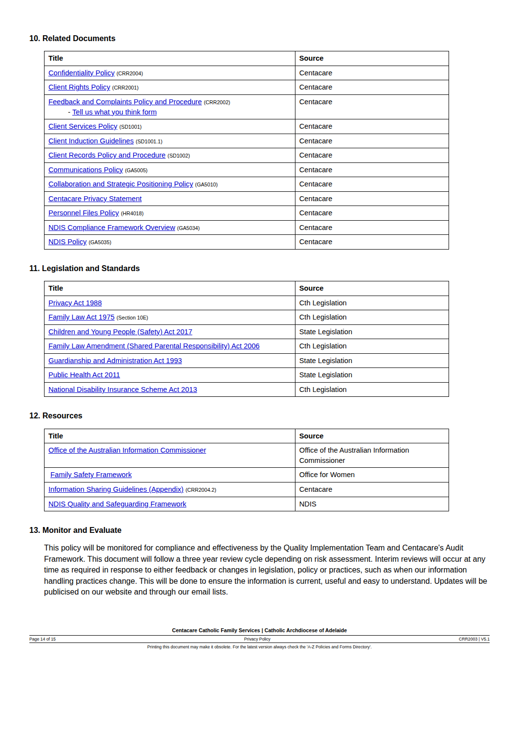10. Related Documents
| Title | Source |
| --- | --- |
| Confidentiality Policy (CRR2004) | Centacare |
| Client Rights Policy (CRR2001) | Centacare |
| Feedback and Complaints Policy and Procedure (CRR2002) Tell us what you think form | Centacare |
| Client Services Policy (SD1001) | Centacare |
| Client Induction Guidelines (SD1001.1) | Centacare |
| Client Records Policy and Procedure (SD1002) | Centacare |
| Communications Policy (GA5005) | Centacare |
| Collaboration and Strategic Positioning Policy (GA5010) | Centacare |
| Centacare Privacy Statement | Centacare |
| Personnel Files Policy (HR4018) | Centacare |
| NDIS Compliance Framework Overview (GA5034) | Centacare |
| NDIS Policy (GA5035) | Centacare |
11. Legislation and Standards
| Title | Source |
| --- | --- |
| Privacy Act 1988 | Cth Legislation |
| Family Law Act 1975 (Section 10E) | Cth Legislation |
| Children and Young People (Safety) Act 2017 | State Legislation |
| Family Law Amendment (Shared Parental Responsibility) Act 2006 | Cth Legislation |
| Guardianship and Administration Act 1993 | State Legislation |
| Public Health Act 2011 | State Legislation |
| National Disability Insurance Scheme Act 2013 | Cth Legislation |
12. Resources
| Title | Source |
| --- | --- |
| Office of the Australian Information Commissioner | Office of the Australian Information Commissioner |
| Family Safety Framework | Office for Women |
| Information Sharing Guidelines (Appendix) (CRR2004.2) | Centacare |
| NDIS Quality and Safeguarding Framework | NDIS |
13. Monitor and Evaluate
This policy will be monitored for compliance and effectiveness by the Quality Implementation Team and Centacare's Audit Framework. This document will follow a three year review cycle depending on risk assessment. Interim reviews will occur at any time as required in response to either feedback or changes in legislation, policy or practices, such as when our information handling practices change. This will be done to ensure the information is current, useful and easy to understand. Updates will be publicised on our website and through our email lists.
Centacare Catholic Family Services | Catholic Archdiocese of Adelaide
Page 14 of 15 Privacy Policy CRR2003 | V5.1
Printing this document may make it obsolete. For the latest version always check the 'A-Z Policies and Forms Directory'.